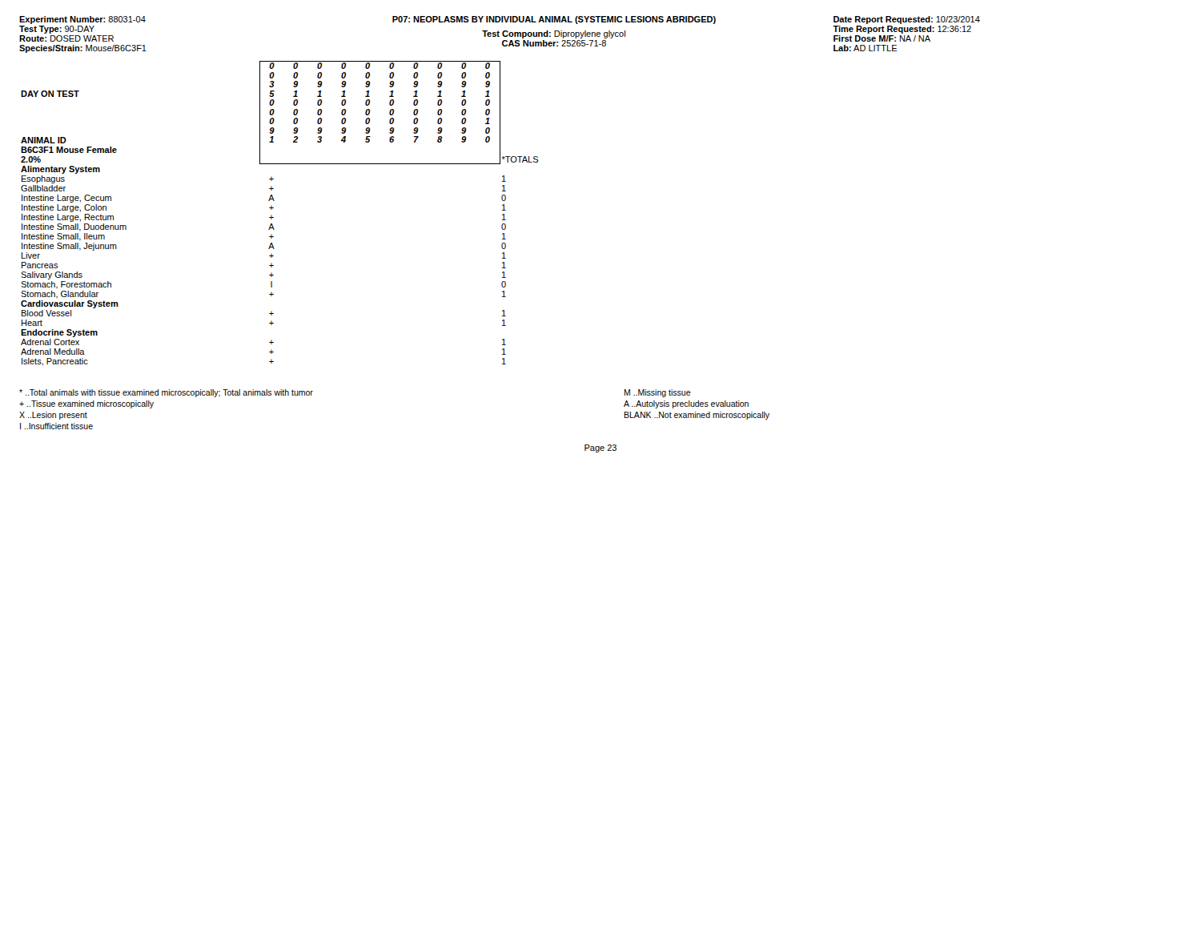| Experiment Number: 88031-04 Test Type: 90-DAY Route: DOSED WATER Species/Strain: Mouse/B6C3F1 | P07: NEOPLASMS BY INDIVIDUAL ANIMAL (SYSTEMIC LESIONS ABRIDGED) Test Compound: Dipropylene glycol CAS Number: 25265-71-8 | Date Report Requested: 10/23/2014 Time Report Requested: 12:36:12 First Dose M/F: NA / NA Lab: AD LITTLE |
| DAY ON TEST | 0 0 3 5 | 0 0 9 1 | 0 0 9 1 | 0 0 9 1 | 0 0 9 1 | 0 0 9 1 | 0 0 9 1 | 0 0 9 1 | 0 0 9 1 | 0 0 9 1 | |
| ANIMAL ID | 0 0 0 9 1 | 0 0 0 9 2 | 0 0 0 9 3 | 0 0 0 9 4 | 0 0 0 9 5 | 0 0 0 9 6 | 0 0 0 9 7 | 0 0 0 9 8 | 0 0 0 9 9 | 0 0 1 0 0 | |
| B6C3F1 Mouse Female 2.0% | | *TOTALS |
| Alimentary System | |
| Esophagus | + | | | | | | | | | | 1 |
| Gallbladder | + | | | | | | | | | | 1 |
| Intestine Large, Cecum | A | | | | | | | | | | 0 |
| Intestine Large, Colon | + | | | | | | | | | | 1 |
| Intestine Large, Rectum | + | | | | | | | | | | 1 |
| Intestine Small, Duodenum | A | | | | | | | | | | 0 |
| Intestine Small, Ileum | + | | | | | | | | | | 1 |
| Intestine Small, Jejunum | A | | | | | | | | | | 0 |
| Liver | + | | | | | | | | | | 1 |
| Pancreas | + | | | | | | | | | | 1 |
| Salivary Glands | + | | | | | | | | | | 1 |
| Stomach, Forestomach | I | | | | | | | | | | 0 |
| Stomach, Glandular | + | | | | | | | | | | 1 |
| Cardiovascular System | |
| Blood Vessel | + | | | | | | | | | | 1 |
| Heart | + | | | | | | | | | | 1 |
| Endocrine System | |
| Adrenal Cortex | + | | | | | | | | | | 1 |
| Adrenal Medulla | + | | | | | | | | | | 1 |
| Islets, Pancreatic | + | | | | | | | | | | 1 |
| * ..Total animals with tissue examined microscopically; Total animals with tumor | M ..Missing tissue |
| + ..Tissue examined microscopically | A ..Autolysis precludes evaluation |
| X ..Lesion present | BLANK ..Not examined microscopically |
| I ..Insufficient tissue | |
Page 23